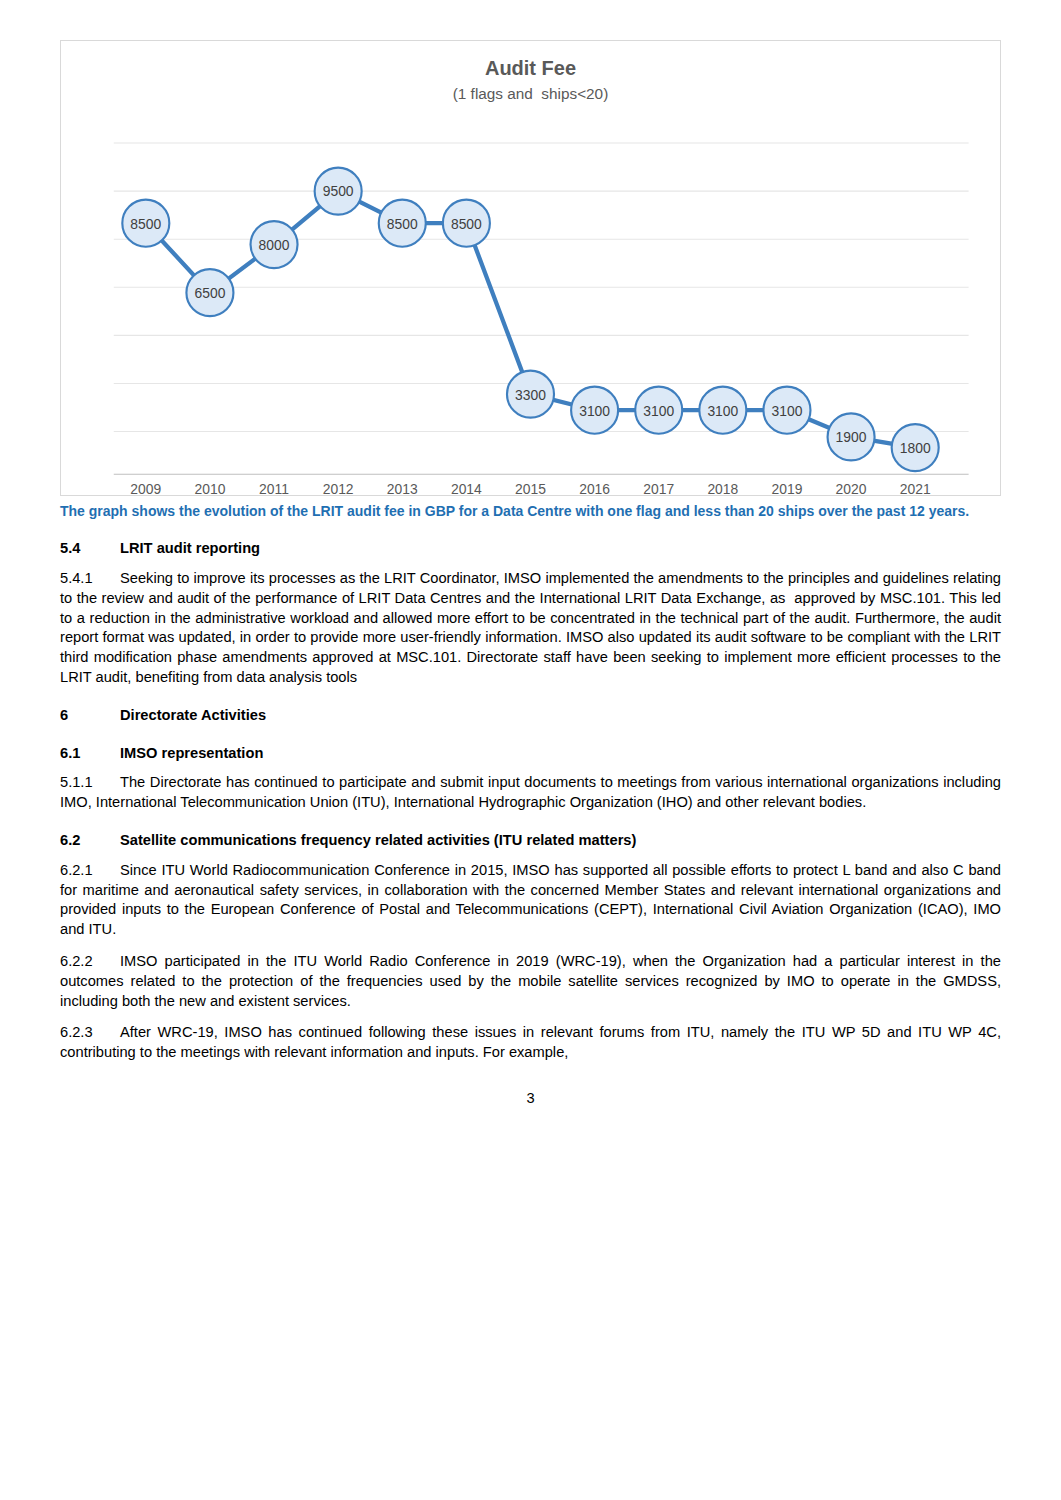Audit Fee
(1 flags and ships<20)
8500 6500 8000 9500 8500 8500 3300 3100 3100 3100 3100 1900 1800 2009 2010 2011 2012 2013 2014 2015 2016 2017 2018 2019 2020 2021
The graph shows the evolution of the LRIT audit fee in GBP for a Data Centre with one flag and less than 20 ships over the past 12 years.
5.4 LRIT audit reporting
5.4.1 Seeking to improve its processes as the LRIT Coordinator, IMSO implemented the amendments to the principles and guidelines relating to the review and audit of the performance of LRIT Data Centres and the International LRIT Data Exchange, as approved by MSC.101. This led to a reduction in the administrative workload and allowed more effort to be concentrated in the technical part of the audit. Furthermore, the audit report format was updated, in order to provide more user-friendly information. IMSO also updated its audit software to be compliant with the LRIT third modification phase amendments approved at MSC.101. Directorate staff have been seeking to implement more efficient processes to the LRIT audit, benefiting from data analysis tools
6 Directorate Activities
6.1 IMSO representation
5.1.1 The Directorate has continued to participate and submit input documents to meetings from various international organizations including IMO, International Telecommunication Union (ITU), International Hydrographic Organization (IHO) and other relevant bodies.
6.2 Satellite communications frequency related activities (ITU related matters)
6.2.1 Since ITU World Radiocommunication Conference in 2015, IMSO has supported all possible efforts to protect L band and also C band for maritime and aeronautical safety services, in collaboration with the concerned Member States and relevant international organizations and provided inputs to the European Conference of Postal and Telecommunications (CEPT), International Civil Aviation Organization (ICAO), IMO and ITU.
6.2.2 IMSO participated in the ITU World Radio Conference in 2019 (WRC-19), when the Organization had a particular interest in the outcomes related to the protection of the frequencies used by the mobile satellite services recognized by IMO to operate in the GMDSS, including both the new and existent services.
6.2.3 After WRC-19, IMSO has continued following these issues in relevant forums from ITU, namely the ITU WP 5D and ITU WP 4C, contributing to the meetings with relevant information and inputs. For example,
3